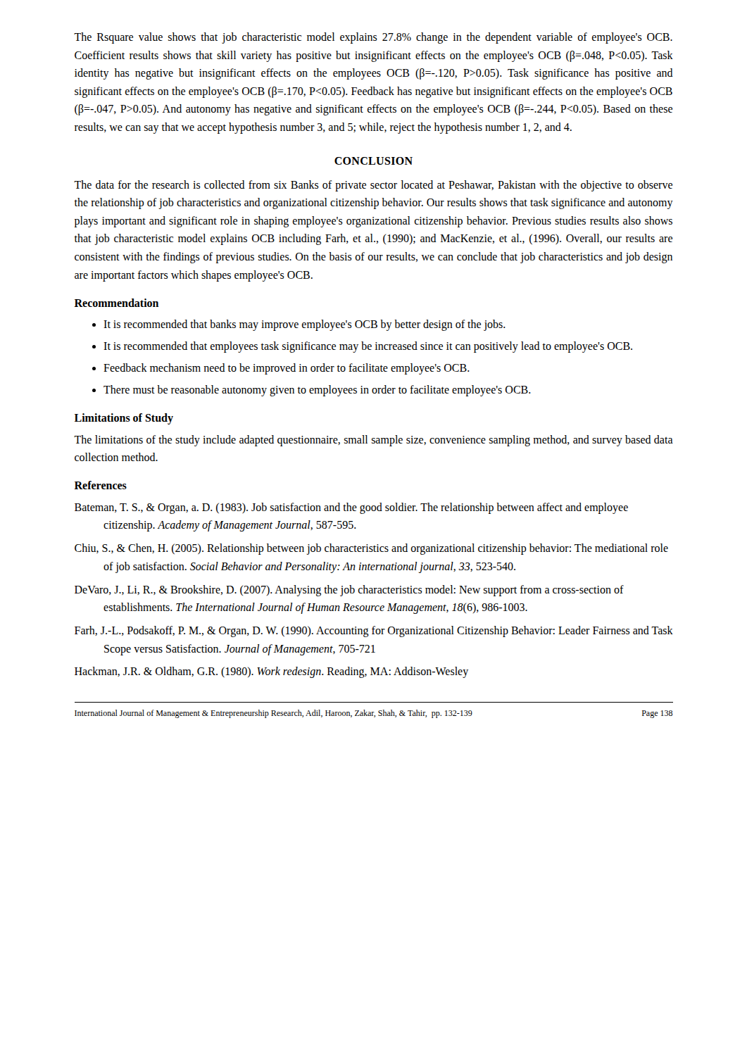The Rsquare value shows that job characteristic model explains 27.8% change in the dependent variable of employee's OCB. Coefficient results shows that skill variety has positive but insignificant effects on the employee's OCB (β=.048, P<0.05). Task identity has negative but insignificant effects on the employees OCB (β=-.120, P>0.05). Task significance has positive and significant effects on the employee's OCB (β=.170, P<0.05). Feedback has negative but insignificant effects on the employee's OCB (β=-.047, P>0.05). And autonomy has negative and significant effects on the employee's OCB (β=-.244, P<0.05). Based on these results, we can say that we accept hypothesis number 3, and 5; while, reject the hypothesis number 1, 2, and 4.
CONCLUSION
The data for the research is collected from six Banks of private sector located at Peshawar, Pakistan with the objective to observe the relationship of job characteristics and organizational citizenship behavior. Our results shows that task significance and autonomy plays important and significant role in shaping employee's organizational citizenship behavior. Previous studies results also shows that job characteristic model explains OCB including Farh, et al., (1990); and MacKenzie, et al., (1996). Overall, our results are consistent with the findings of previous studies. On the basis of our results, we can conclude that job characteristics and job design are important factors which shapes employee's OCB.
Recommendation
It is recommended that banks may improve employee's OCB by better design of the jobs.
It is recommended that employees task significance may be increased since it can positively lead to employee's OCB.
Feedback mechanism need to be improved in order to facilitate employee's OCB.
There must be reasonable autonomy given to employees in order to facilitate employee's OCB.
Limitations of Study
The limitations of the study include adapted questionnaire, small sample size, convenience sampling method, and survey based data collection method.
References
Bateman, T. S., & Organ, a. D. (1983). Job satisfaction and the good soldier. The relationship between affect and employee citizenship. Academy of Management Journal, 587-595.
Chiu, S., & Chen, H. (2005). Relationship between job characteristics and organizational citizenship behavior: The mediational role of job satisfaction. Social Behavior and Personality: An international journal, 33, 523-540.
DeVaro, J., Li, R., & Brookshire, D. (2007). Analysing the job characteristics model: New support from a cross-section of establishments. The International Journal of Human Resource Management, 18(6), 986-1003.
Farh, J.-L., Podsakoff, P. M., & Organ, D. W. (1990). Accounting for Organizational Citizenship Behavior: Leader Fairness and Task Scope versus Satisfaction. Journal of Management, 705-721
Hackman, J.R. & Oldham, G.R. (1980). Work redesign. Reading, MA: Addison-Wesley
International Journal of Management & Entrepreneurship Research, Adil, Haroon, Zakar, Shah, & Tahir, pp. 132-139 Page 138